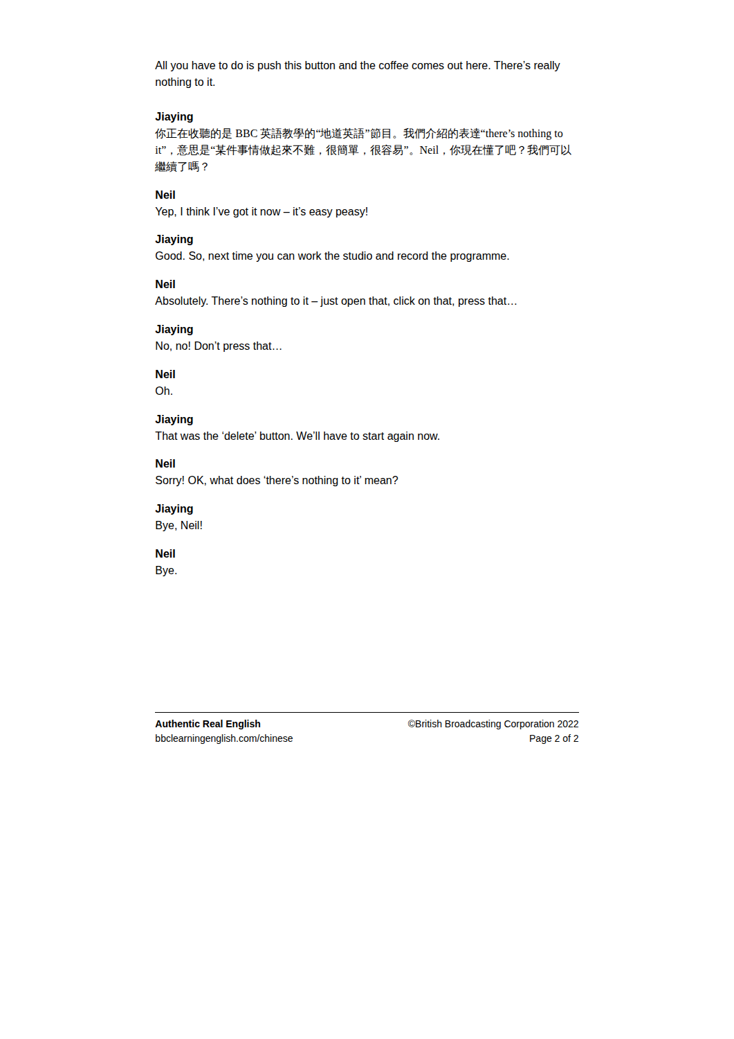All you have to do is push this button and the coffee comes out here. There’s really nothing to it.
Jiaying
你正在收聽的是 BBC 英語教學的“地道英語”節目。我們介紹的表達“there’s nothing to it”，意思是“某件事情做起來不難，很簡單，很容易”。Neil，你現在懂了吧？我們可以繼續了嗎？
Neil
Yep, I think I’ve got it now – it’s easy peasy!
Jiaying
Good. So, next time you can work the studio and record the programme.
Neil
Absolutely. There’s nothing to it – just open that, click on that, press that…
Jiaying
No, no! Don’t press that…
Neil
Oh.
Jiaying
That was the ‘delete’ button. We’ll have to start again now.
Neil
Sorry! OK, what does ‘there’s nothing to it’ mean?
Jiaying
Bye, Neil!
Neil
Bye.
Authentic Real English
bbclearningenglish.com/chinese
©British Broadcasting Corporation 2022
Page 2 of 2